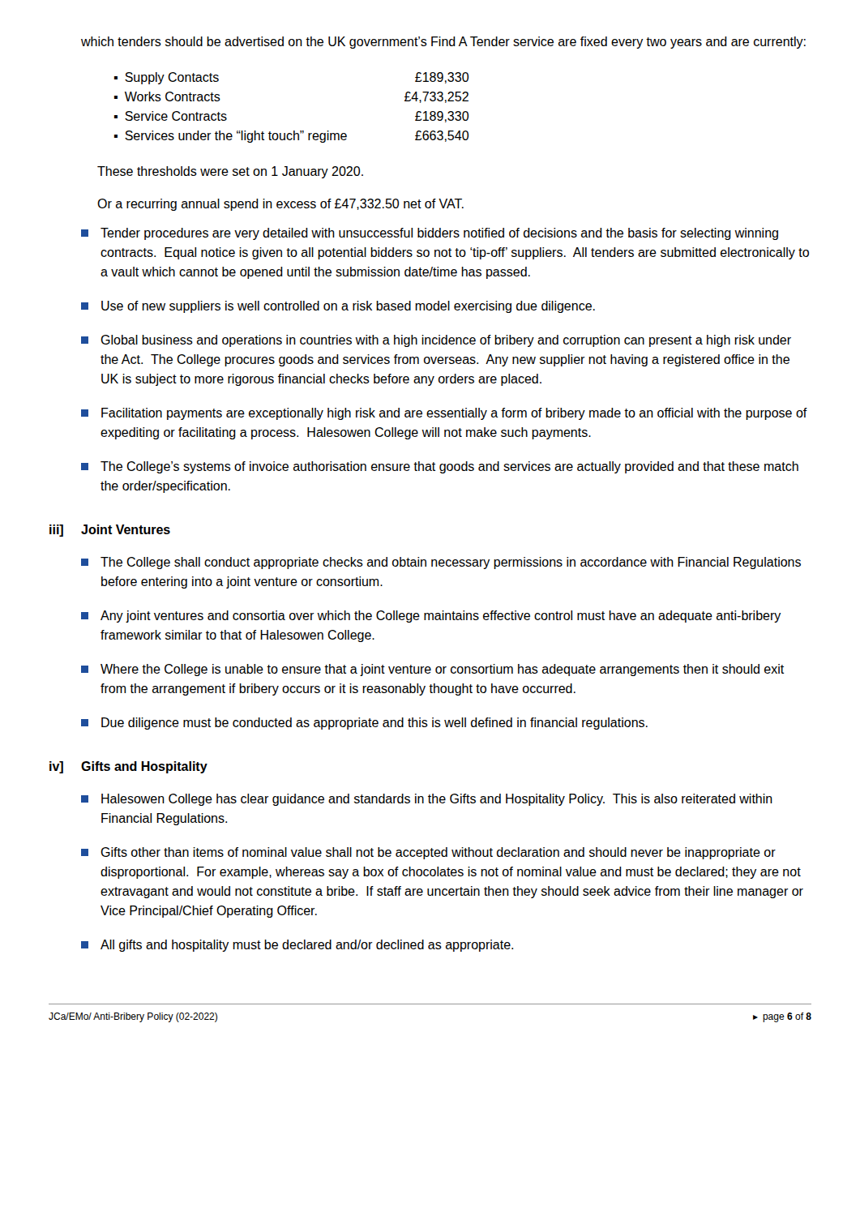which tenders should be advertised on the UK government’s Find A Tender service are fixed every two years and are currently:
| Supply Contacts | £189,330 |
| Works Contracts | £4,733,252 |
| Service Contracts | £189,330 |
| Services under the “light touch” regime | £663,540 |
These thresholds were set on 1 January 2020.
Or a recurring annual spend in excess of £47,332.50 net of VAT.
Tender procedures are very detailed with unsuccessful bidders notified of decisions and the basis for selecting winning contracts. Equal notice is given to all potential bidders so not to ‘tip-off’ suppliers. All tenders are submitted electronically to a vault which cannot be opened until the submission date/time has passed.
Use of new suppliers is well controlled on a risk based model exercising due diligence.
Global business and operations in countries with a high incidence of bribery and corruption can present a high risk under the Act. The College procures goods and services from overseas. Any new supplier not having a registered office in the UK is subject to more rigorous financial checks before any orders are placed.
Facilitation payments are exceptionally high risk and are essentially a form of bribery made to an official with the purpose of expediting or facilitating a process. Halesowen College will not make such payments.
The College’s systems of invoice authorisation ensure that goods and services are actually provided and that these match the order/specification.
iii] Joint Ventures
The College shall conduct appropriate checks and obtain necessary permissions in accordance with Financial Regulations before entering into a joint venture or consortium.
Any joint ventures and consortia over which the College maintains effective control must have an adequate anti-bribery framework similar to that of Halesowen College.
Where the College is unable to ensure that a joint venture or consortium has adequate arrangements then it should exit from the arrangement if bribery occurs or it is reasonably thought to have occurred.
Due diligence must be conducted as appropriate and this is well defined in financial regulations.
iv] Gifts and Hospitality
Halesowen College has clear guidance and standards in the Gifts and Hospitality Policy. This is also reiterated within Financial Regulations.
Gifts other than items of nominal value shall not be accepted without declaration and should never be inappropriate or disproportional. For example, whereas say a box of chocolates is not of nominal value and must be declared; they are not extravagant and would not constitute a bribe. If staff are uncertain then they should seek advice from their line manager or Vice Principal/Chief Operating Officer.
All gifts and hospitality must be declared and/or declined as appropriate.
JCa/EMo/ Anti-Bribery Policy (02-2022)
page 6 of 8